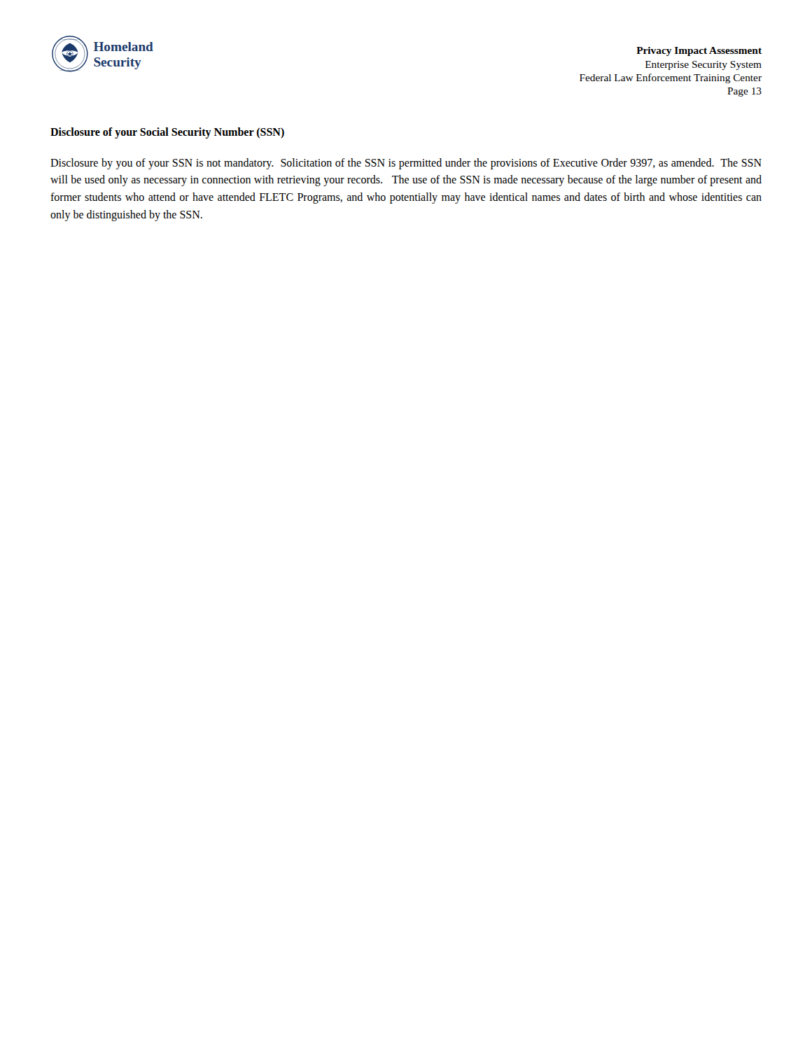U.S. DEPARTMENT OF HOMELAND SECURITY Homeland Security
Privacy Impact Assessment
Enterprise Security System
Federal Law Enforcement Training Center
Page 13
Disclosure of your Social Security Number (SSN)
Disclosure by you of your SSN is not mandatory. Solicitation of the SSN is permitted under the provisions of Executive Order 9397, as amended. The SSN will be used only as necessary in connection with retrieving your records. The use of the SSN is made necessary because of the large number of present and former students who attend or have attended FLETC Programs, and who potentially may have identical names and dates of birth and whose identities can only be distinguished by the SSN.